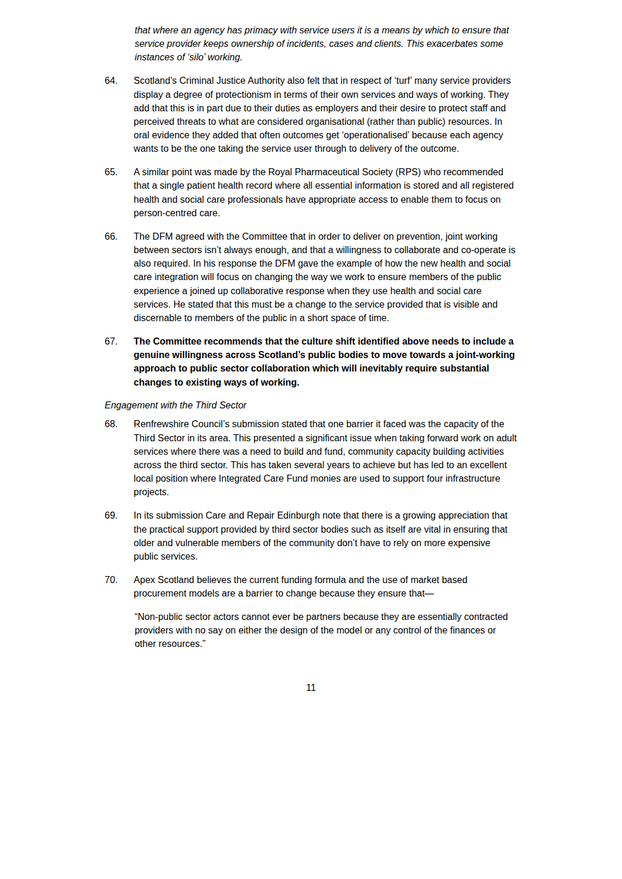that where an agency has primacy with service users it is a means by which to ensure that service provider keeps ownership of incidents, cases and clients. This exacerbates some instances of ‘silo’ working.
64.
Scotland’s Criminal Justice Authority also felt that in respect of ‘turf’ many service providers display a degree of protectionism in terms of their own services and ways of working. They add that this is in part due to their duties as employers and their desire to protect staff and perceived threats to what are considered organisational (rather than public) resources. In oral evidence they added that often outcomes get ‘operationalised’ because each agency wants to be the one taking the service user through to delivery of the outcome.
65.
A similar point was made by the Royal Pharmaceutical Society (RPS) who recommended that a single patient health record where all essential information is stored and all registered health and social care professionals have appropriate access to enable them to focus on person-centred care.
66.
The DFM agreed with the Committee that in order to deliver on prevention, joint working between sectors isn’t always enough, and that a willingness to collaborate and co-operate is also required. In his response the DFM gave the example of how the new health and social care integration will focus on changing the way we work to ensure members of the public experience a joined up collaborative response when they use health and social care services. He stated that this must be a change to the service provided that is visible and discernable to members of the public in a short space of time.
67.
The Committee recommends that the culture shift identified above needs to include a genuine willingness across Scotland’s public bodies to move towards a joint-working approach to public sector collaboration which will inevitably require substantial changes to existing ways of working.
Engagement with the Third Sector
68.
Renfrewshire Council’s submission stated that one barrier it faced was the capacity of the Third Sector in its area. This presented a significant issue when taking forward work on adult services where there was a need to build and fund, community capacity building activities across the third sector. This has taken several years to achieve but has led to an excellent local position where Integrated Care Fund monies are used to support four infrastructure projects.
69.
In its submission Care and Repair Edinburgh note that there is a growing appreciation that the practical support provided by third sector bodies such as itself are vital in ensuring that older and vulnerable members of the community don’t have to rely on more expensive public services.
70.
Apex Scotland believes the current funding formula and the use of market based procurement models are a barrier to change because they ensure that—
“Non-public sector actors cannot ever be partners because they are essentially contracted providers with no say on either the design of the model or any control of the finances or other resources.”
11